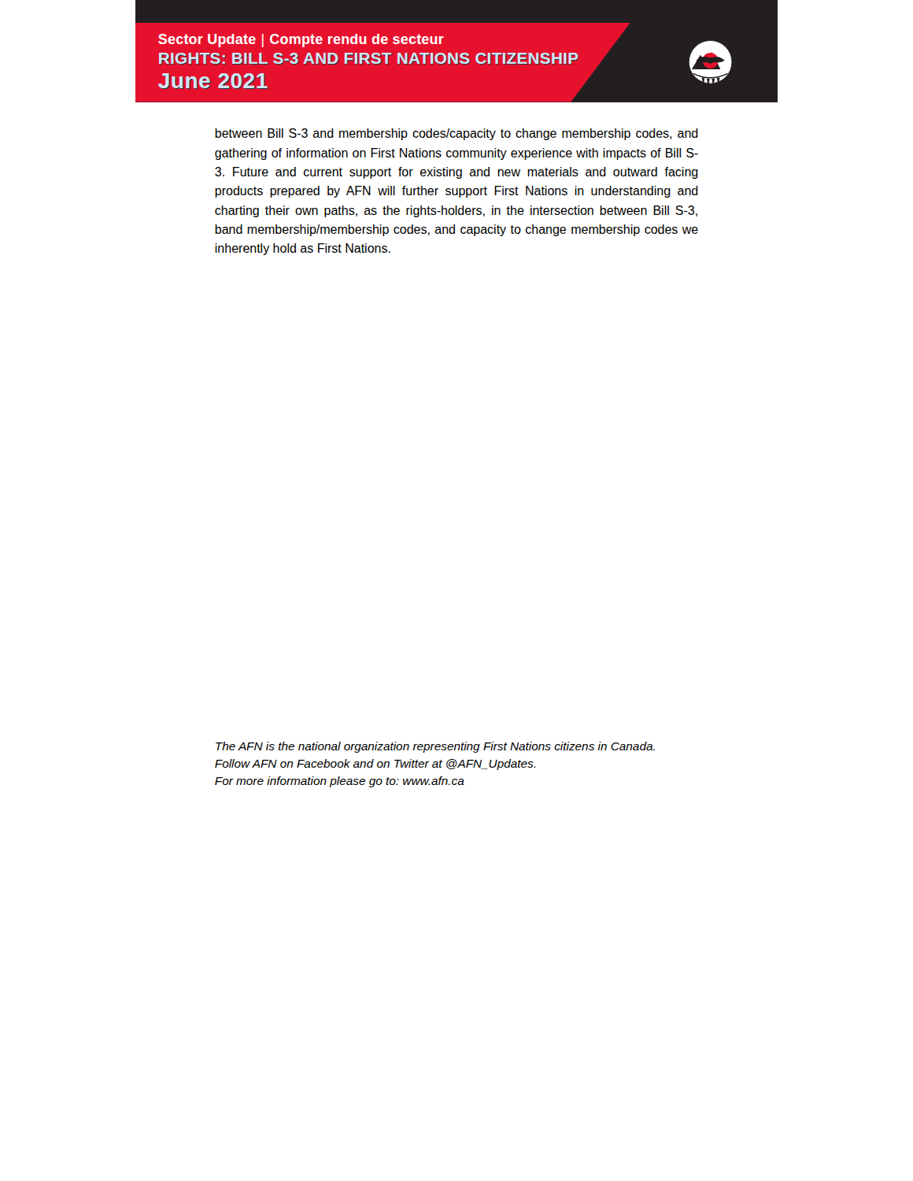Sector Update|Compte rendu de secteur
RIGHTS: BILL S-3 AND FIRST NATIONS CITIZENSHIP
June 2021
Assembly of First Nations / Assemblée des Premières Nations ASSEMBLY OF FIRST NATIONS ASSEMBLÉE DES PREMIÈRES NATIONS
between Bill S-3 and membership codes/capacity to change membership codes, and gathering of information on First Nations community experience with impacts of Bill S-3. Future and current support for existing and new materials and outward facing products prepared by AFN will further support First Nations in understanding and charting their own paths, as the rights-holders, in the intersection between Bill S-3, band membership/membership codes, and capacity to change membership codes we inherently hold as First Nations.
The AFN is the national organization representing First Nations citizens in Canada.
Follow AFN on Facebook and on Twitter at @AFN_Updates.
For more information please go to: www.afn.ca